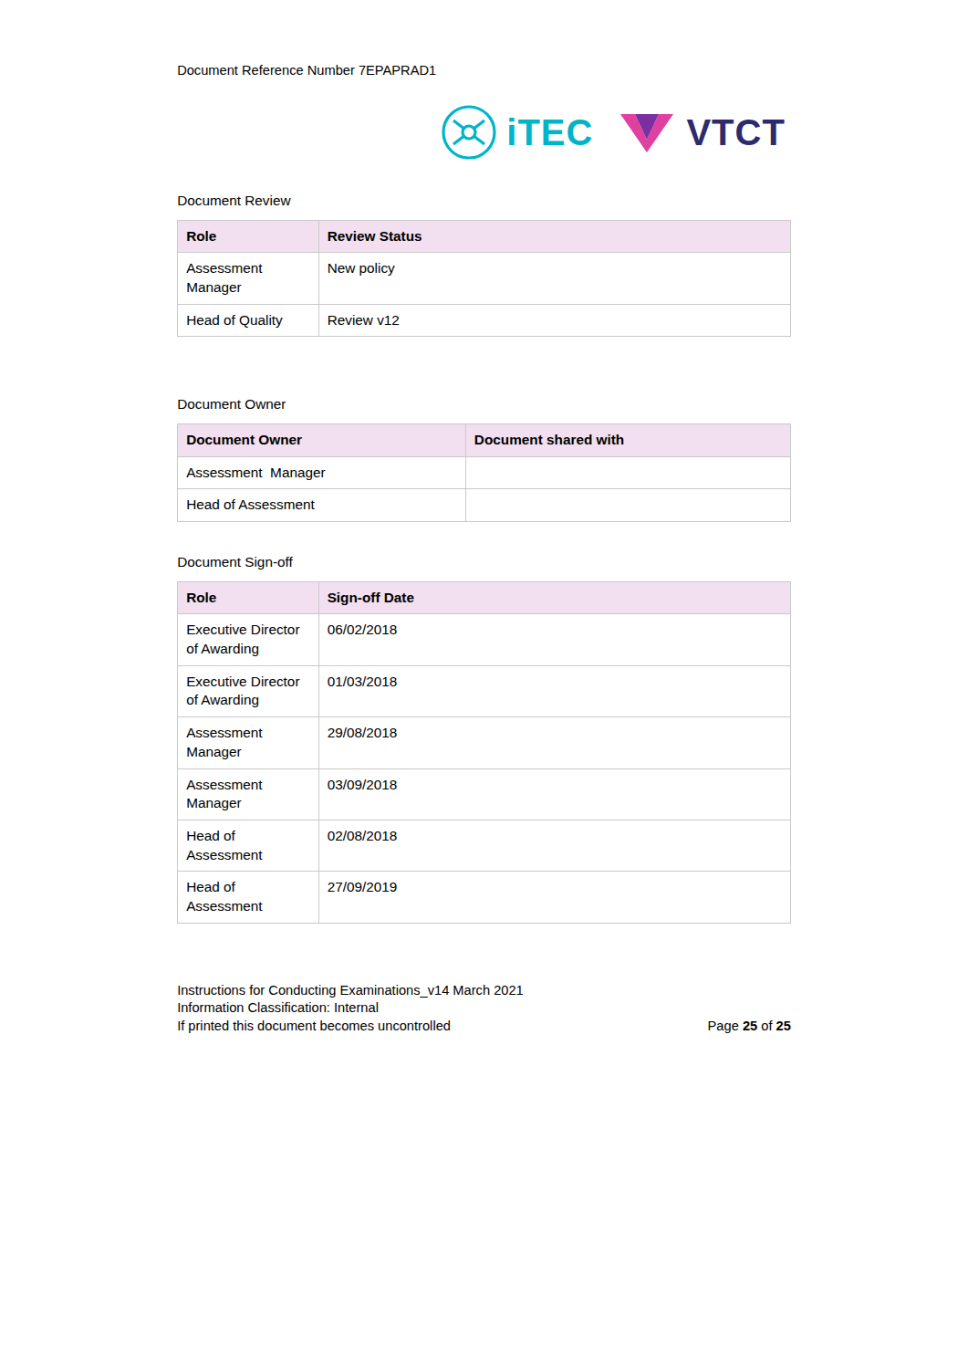Document Reference Number 7EPAPRAD1
iTEC
VTCT
Document Review
| Role | Review Status |
| --- | --- |
| Assessment Manager | New policy |
| Head of Quality | Review v12 |
Document Owner
| Document Owner | Document shared with |
| --- | --- |
| Assessment Manager | |
| Head of Assessment | |
Document Sign-off
| Role | Sign-off Date |
| --- | --- |
| Executive Director of Awarding | 06/02/2018 |
| Executive Director of Awarding | 01/03/2018 |
| Assessment Manager | 29/08/2018 |
| Assessment Manager | 03/09/2018 |
| Head of Assessment | 02/08/2018 |
| Head of Assessment | 27/09/2019 |
Instructions for Conducting Examinations_v14 March 2021
Information Classification: Internal
If printed this document becomes uncontrolled
Page 25 of 25